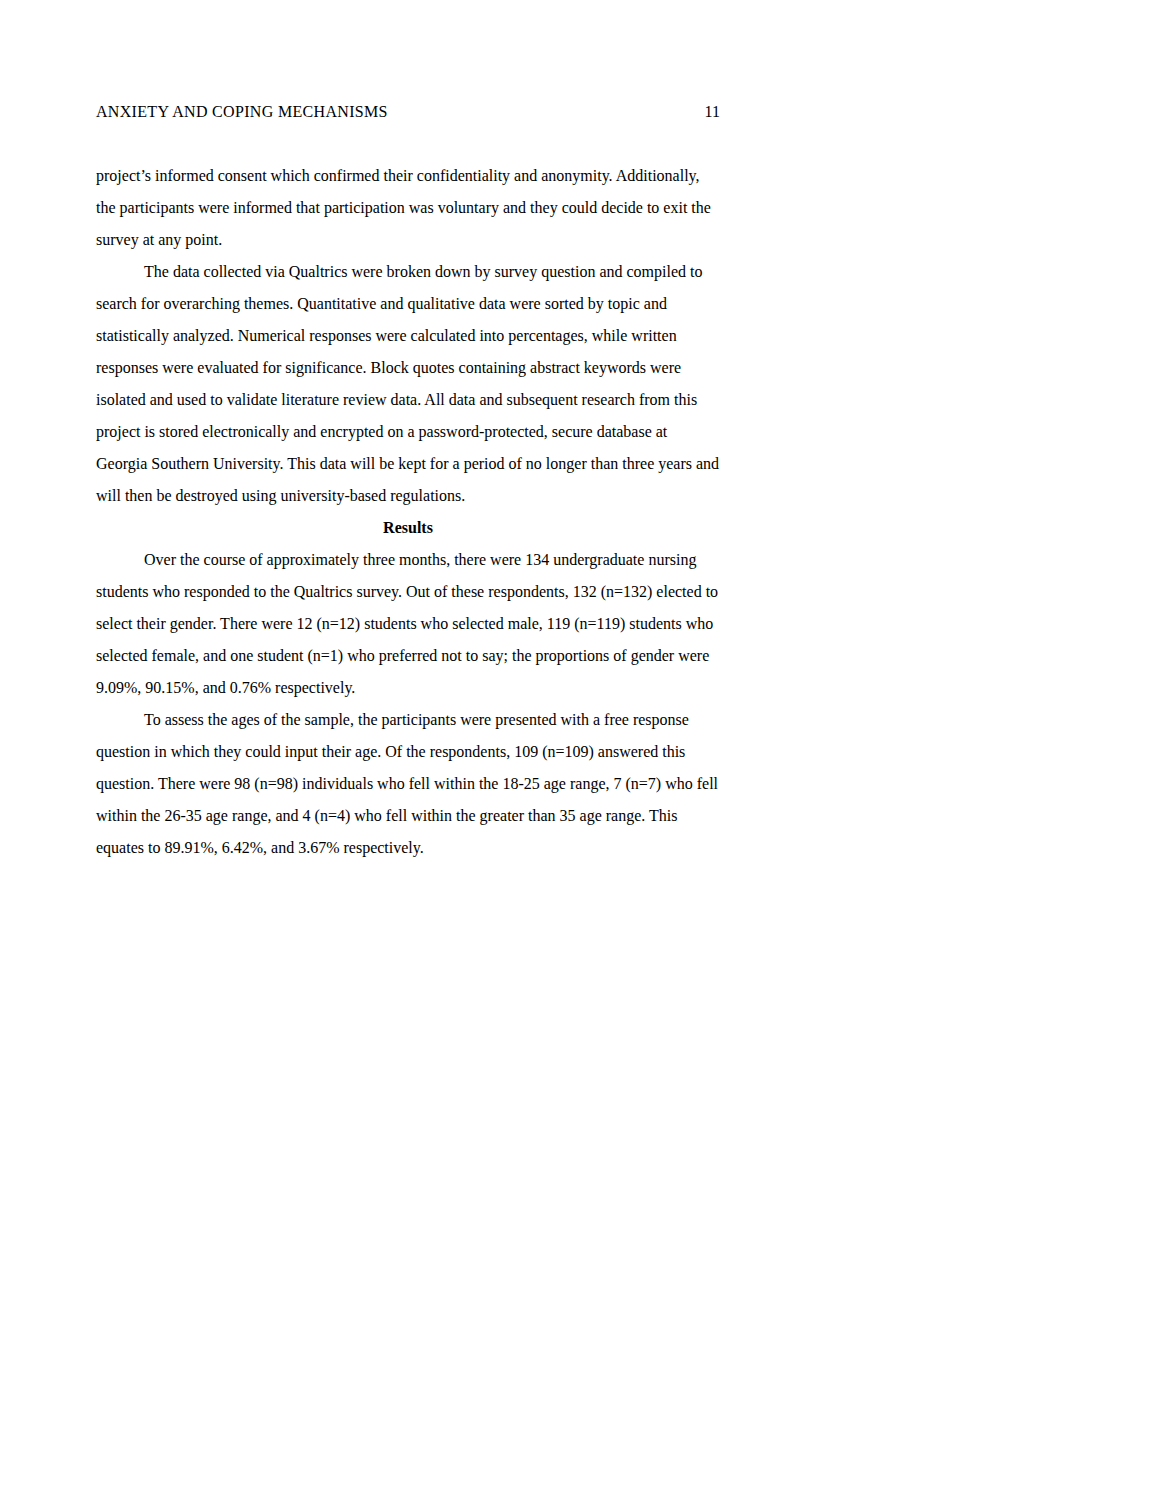Anxiety and Coping Mechanisms 11
project’s informed consent which confirmed their confidentiality and anonymity. Additionally, the participants were informed that participation was voluntary and they could decide to exit the survey at any point.
The data collected via Qualtrics were broken down by survey question and compiled to search for overarching themes. Quantitative and qualitative data were sorted by topic and statistically analyzed. Numerical responses were calculated into percentages, while written responses were evaluated for significance. Block quotes containing abstract keywords were isolated and used to validate literature review data. All data and subsequent research from this project is stored electronically and encrypted on a password-protected, secure database at Georgia Southern University. This data will be kept for a period of no longer than three years and will then be destroyed using university-based regulations.
Results
Over the course of approximately three months, there were 134 undergraduate nursing students who responded to the Qualtrics survey. Out of these respondents, 132 (n=132) elected to select their gender. There were 12 (n=12) students who selected male, 119 (n=119) students who selected female, and one student (n=1) who preferred not to say; the proportions of gender were 9.09%, 90.15%, and 0.76% respectively.
To assess the ages of the sample, the participants were presented with a free response question in which they could input their age. Of the respondents, 109 (n=109) answered this question. There were 98 (n=98) individuals who fell within the 18-25 age range, 7 (n=7) who fell within the 26-35 age range, and 4 (n=4) who fell within the greater than 35 age range. This equates to 89.91%, 6.42%, and 3.67% respectively.